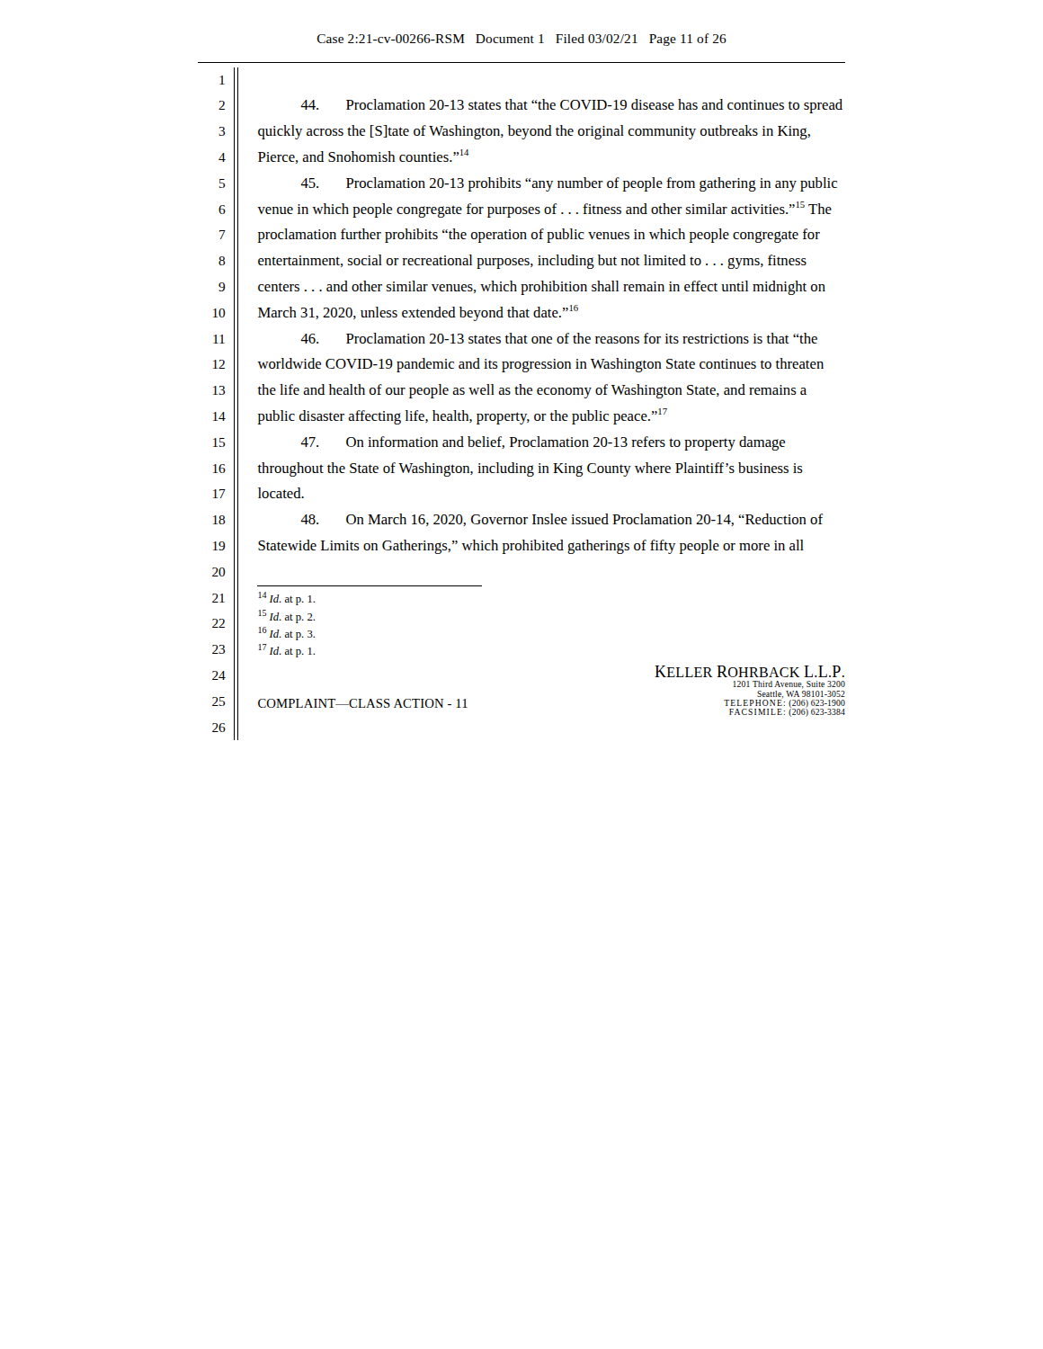Case 2:21-cv-00266-RSM Document 1 Filed 03/02/21 Page 11 of 26
1
2
3
4
5
6
7
8
9
10
11
12
13
14
15
16
17
18
19
20
21
22
23
24
25
26
44. Proclamation 20-13 states that “the COVID-19 disease has and continues to spread quickly across the [S]tate of Washington, beyond the original community outbreaks in King, Pierce, and Snohomish counties.”14
45. Proclamation 20-13 prohibits “any number of people from gathering in any public venue in which people congregate for purposes of . . . fitness and other similar activities.”15 The proclamation further prohibits “the operation of public venues in which people congregate for entertainment, social or recreational purposes, including but not limited to . . . gyms, fitness centers . . . and other similar venues, which prohibition shall remain in effect until midnight on March 31, 2020, unless extended beyond that date.”16
46. Proclamation 20-13 states that one of the reasons for its restrictions is that “the worldwide COVID-19 pandemic and its progression in Washington State continues to threaten the life and health of our people as well as the economy of Washington State, and remains a public disaster affecting life, health, property, or the public peace.”17
47. On information and belief, Proclamation 20-13 refers to property damage throughout the State of Washington, including in King County where Plaintiff’s business is located.
48. On March 16, 2020, Governor Inslee issued Proclamation 20-14, “Reduction of Statewide Limits on Gatherings,” which prohibited gatherings of fifty people or more in all
14 Id. at p. 1.
15 Id. at p. 2.
16 Id. at p. 3.
17 Id. at p. 1.
COMPLAINT—CLASS ACTION - 11
KELLER ROHRBACK L.L.P.
1201 Third Avenue, Suite 3200
Seattle, WA 98101-3052
TELEPHONE: (206) 623-1900
FACSIMILE: (206) 623-3384